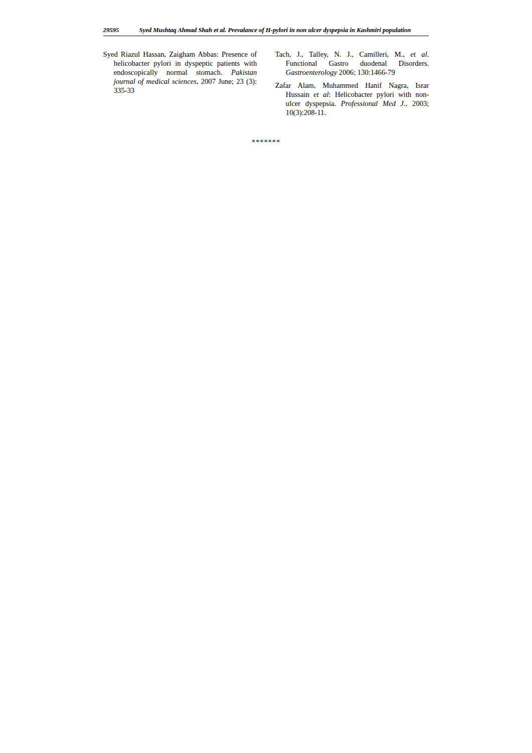29595 Syed Mushtaq Ahmad Shah et al. Prevalance of H-pylori in non ulcer dyspepsia in Kashmiri population
Syed Riazul Hassan, Zaigham Abbas: Presence of helicobacter pylori in dyspeptic patients with endoscopically normal stomach. Pakistan journal of medical sciences, 2007 June; 23 (3): 335-33
Tach, J., Talley, N. J., Camilleri, M., et al. Functional Gastro duodenal Disorders. Gastroenterology 2006; 130:1466-79
Zafar Alam, Muhammed Hanif Nagra, Israr Hussain et al: Helicobacter pylori with non-ulcer dyspepsia. Professional Med J., 2003; 10(3):208-11.
*******